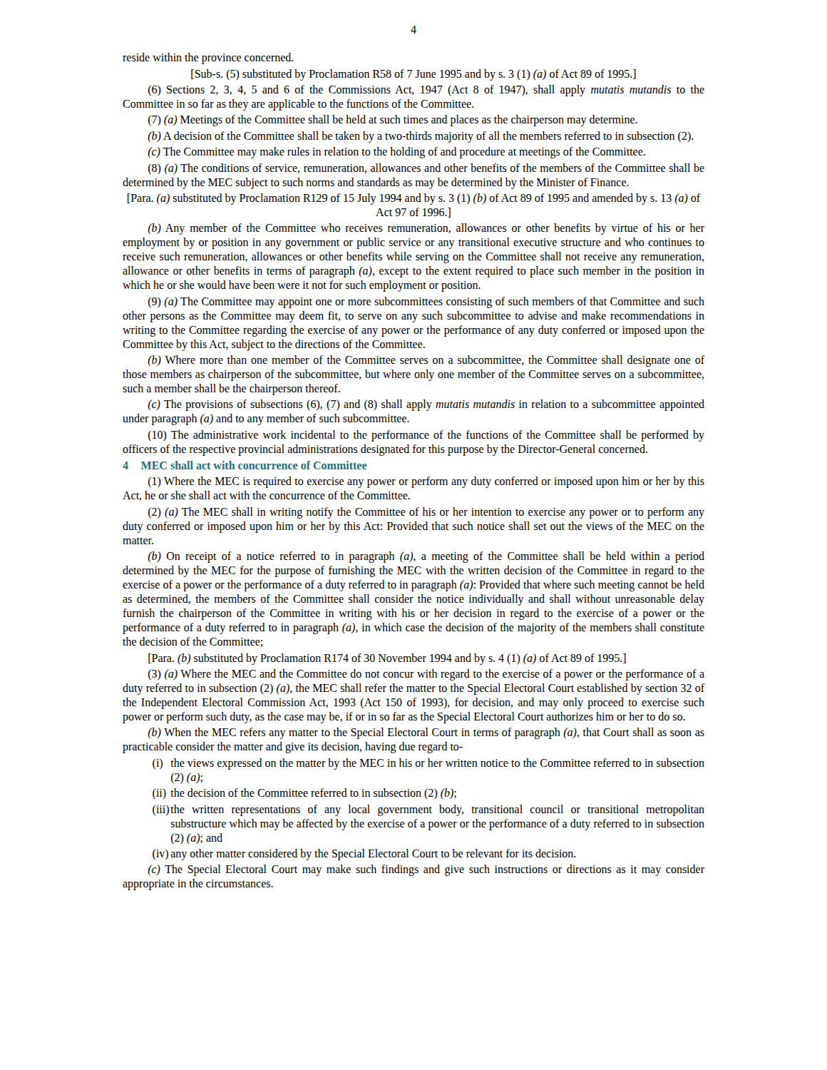4
reside within the province concerned.
[Sub-s. (5) substituted by Proclamation R58 of 7 June 1995 and by s. 3 (1) (a) of Act 89 of 1995.]
(6) Sections 2, 3, 4, 5 and 6 of the Commissions Act, 1947 (Act 8 of 1947), shall apply mutatis mutandis to the Committee in so far as they are applicable to the functions of the Committee.
(7) (a) Meetings of the Committee shall be held at such times and places as the chairperson may determine.
(b) A decision of the Committee shall be taken by a two-thirds majority of all the members referred to in subsection (2).
(c) The Committee may make rules in relation to the holding of and procedure at meetings of the Committee.
(8) (a) The conditions of service, remuneration, allowances and other benefits of the members of the Committee shall be determined by the MEC subject to such norms and standards as may be determined by the Minister of Finance.
[Para. (a) substituted by Proclamation R129 of 15 July 1994 and by s. 3 (1) (b) of Act 89 of 1995 and amended by s. 13 (a) of Act 97 of 1996.]
(b) Any member of the Committee who receives remuneration, allowances or other benefits by virtue of his or her employment by or position in any government or public service or any transitional executive structure and who continues to receive such remuneration, allowances or other benefits while serving on the Committee shall not receive any remuneration, allowance or other benefits in terms of paragraph (a), except to the extent required to place such member in the position in which he or she would have been were it not for such employment or position.
(9) (a) The Committee may appoint one or more subcommittees consisting of such members of that Committee and such other persons as the Committee may deem fit, to serve on any such subcommittee to advise and make recommendations in writing to the Committee regarding the exercise of any power or the performance of any duty conferred or imposed upon the Committee by this Act, subject to the directions of the Committee.
(b) Where more than one member of the Committee serves on a subcommittee, the Committee shall designate one of those members as chairperson of the subcommittee, but where only one member of the Committee serves on a subcommittee, such a member shall be the chairperson thereof.
(c) The provisions of subsections (6), (7) and (8) shall apply mutatis mutandis in relation to a subcommittee appointed under paragraph (a) and to any member of such subcommittee.
(10) The administrative work incidental to the performance of the functions of the Committee shall be performed by officers of the respective provincial administrations designated for this purpose by the Director-General concerned.
4 MEC shall act with concurrence of Committee
(1) Where the MEC is required to exercise any power or perform any duty conferred or imposed upon him or her by this Act, he or she shall act with the concurrence of the Committee.
(2) (a) The MEC shall in writing notify the Committee of his or her intention to exercise any power or to perform any duty conferred or imposed upon him or her by this Act: Provided that such notice shall set out the views of the MEC on the matter.
(b) On receipt of a notice referred to in paragraph (a), a meeting of the Committee shall be held within a period determined by the MEC for the purpose of furnishing the MEC with the written decision of the Committee in regard to the exercise of a power or the performance of a duty referred to in paragraph (a): Provided that where such meeting cannot be held as determined, the members of the Committee shall consider the notice individually and shall without unreasonable delay furnish the chairperson of the Committee in writing with his or her decision in regard to the exercise of a power or the performance of a duty referred to in paragraph (a), in which case the decision of the majority of the members shall constitute the decision of the Committee;
[Para. (b) substituted by Proclamation R174 of 30 November 1994 and by s. 4 (1) (a) of Act 89 of 1995.]
(3) (a) Where the MEC and the Committee do not concur with regard to the exercise of a power or the performance of a duty referred to in subsection (2) (a), the MEC shall refer the matter to the Special Electoral Court established by section 32 of the Independent Electoral Commission Act, 1993 (Act 150 of 1993), for decision, and may only proceed to exercise such power or perform such duty, as the case may be, if or in so far as the Special Electoral Court authorizes him or her to do so.
(b) When the MEC refers any matter to the Special Electoral Court in terms of paragraph (a), that Court shall as soon as practicable consider the matter and give its decision, having due regard to-
(i)
the views expressed on the matter by the MEC in his or her written notice to the Committee referred to in subsection (2) (a);
(ii)
the decision of the Committee referred to in subsection (2) (b);
(iii)
the written representations of any local government body, transitional council or transitional metropolitan substructure which may be affected by the exercise of a power or the performance of a duty referred to in subsection (2) (a); and
(iv)
any other matter considered by the Special Electoral Court to be relevant for its decision.
(c) The Special Electoral Court may make such findings and give such instructions or directions as it may consider appropriate in the circumstances.